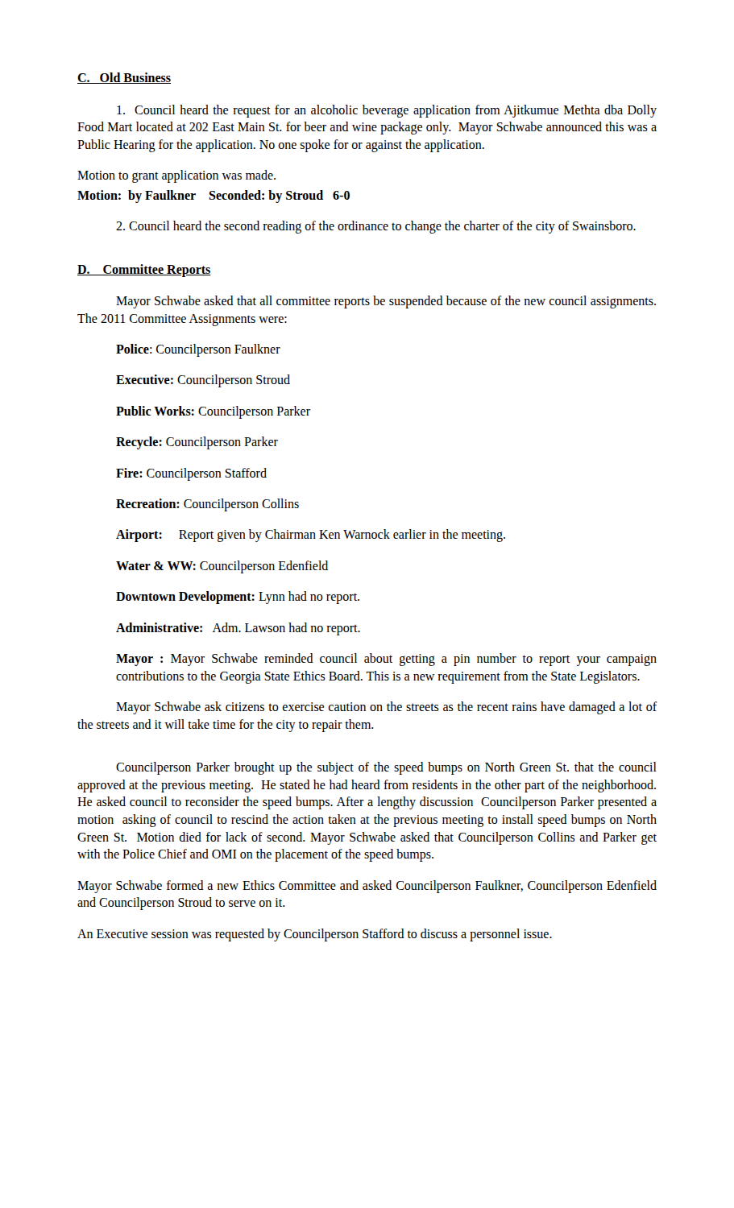C. Old Business
1. Council heard the request for an alcoholic beverage application from Ajitkumue Methta dba Dolly Food Mart located at 202 East Main St. for beer and wine package only. Mayor Schwabe announced this was a Public Hearing for the application. No one spoke for or against the application.
Motion to grant application was made.
Motion: by Faulkner Seconded: by Stroud 6-0
2. Council heard the second reading of the ordinance to change the charter of the city of Swainsboro.
D. Committee Reports
Mayor Schwabe asked that all committee reports be suspended because of the new council assignments. The 2011 Committee Assignments were:
Police: Councilperson Faulkner
Executive: Councilperson Stroud
Public Works: Councilperson Parker
Recycle: Councilperson Parker
Fire: Councilperson Stafford
Recreation: Councilperson Collins
Airport: Report given by Chairman Ken Warnock earlier in the meeting.
Water & WW: Councilperson Edenfield
Downtown Development: Lynn had no report.
Administrative: Adm. Lawson had no report.
Mayor : Mayor Schwabe reminded council about getting a pin number to report your campaign contributions to the Georgia State Ethics Board. This is a new requirement from the State Legislators.
Mayor Schwabe ask citizens to exercise caution on the streets as the recent rains have damaged a lot of the streets and it will take time for the city to repair them.
Councilperson Parker brought up the subject of the speed bumps on North Green St. that the council approved at the previous meeting. He stated he had heard from residents in the other part of the neighborhood. He asked council to reconsider the speed bumps. After a lengthy discussion Councilperson Parker presented a motion asking of council to rescind the action taken at the previous meeting to install speed bumps on North Green St. Motion died for lack of second. Mayor Schwabe asked that Councilperson Collins and Parker get with the Police Chief and OMI on the placement of the speed bumps.
Mayor Schwabe formed a new Ethics Committee and asked Councilperson Faulkner, Councilperson Edenfield and Councilperson Stroud to serve on it.
An Executive session was requested by Councilperson Stafford to discuss a personnel issue.